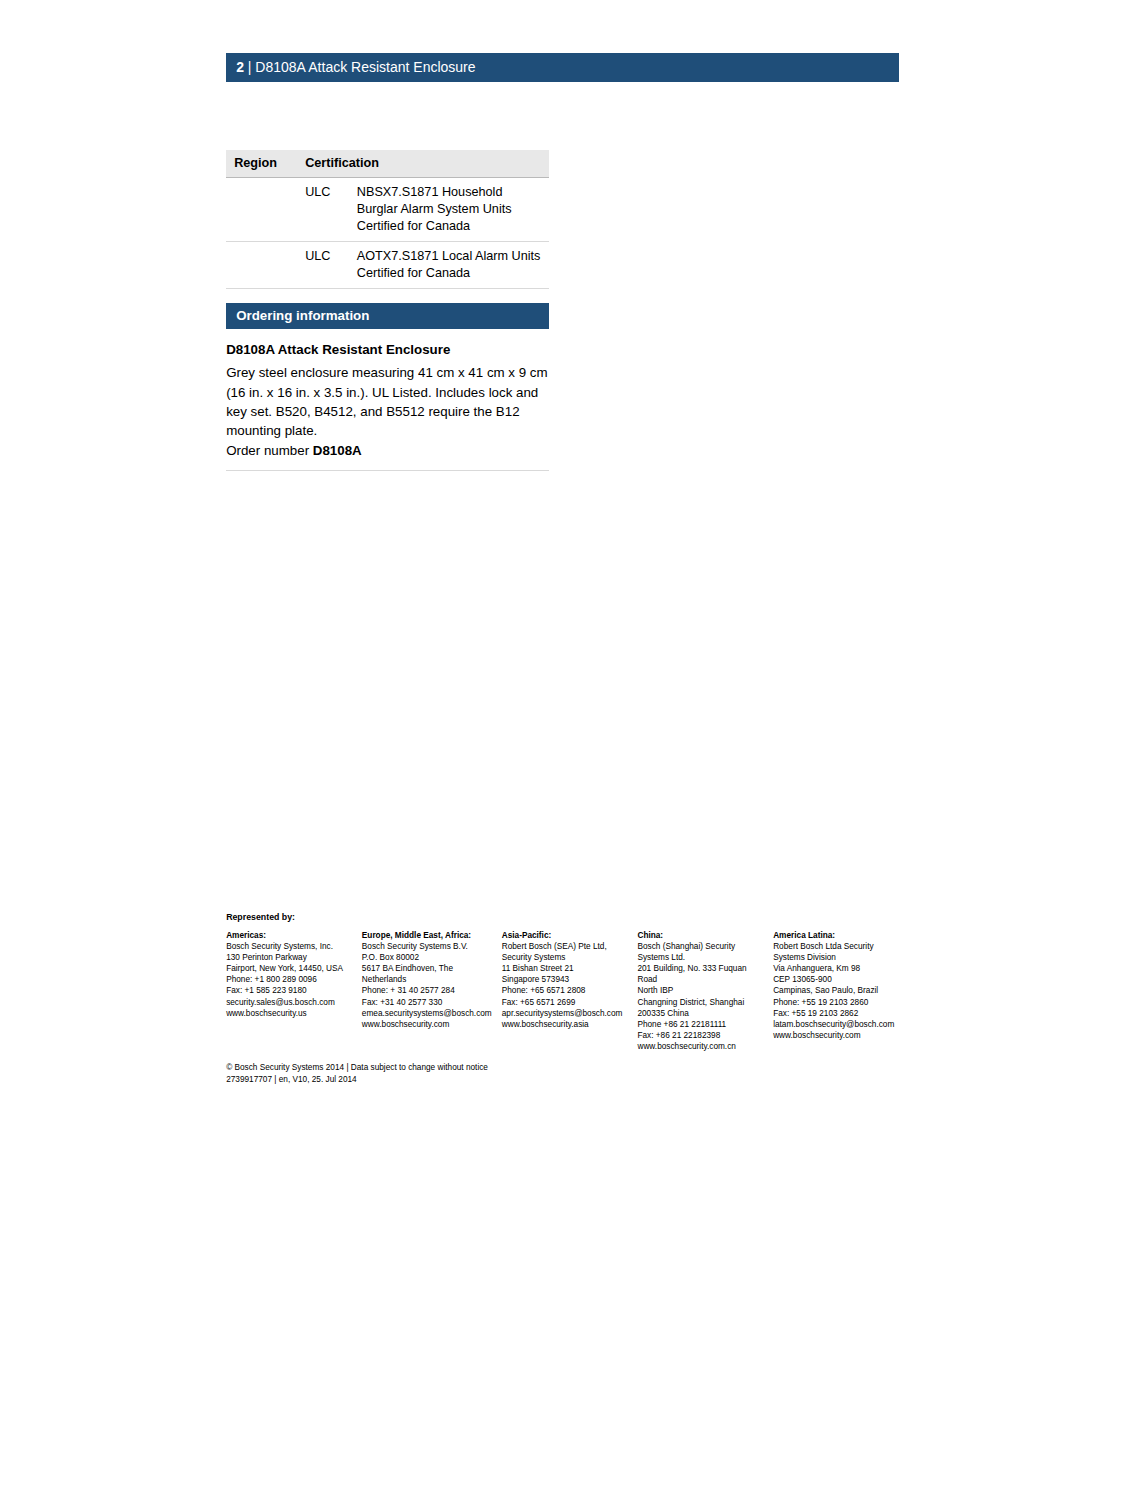2 | D8108A Attack Resistant Enclosure
| Region | Certification |
| --- | --- |
| | ULC | NBSX7.S1871 Household Burglar Alarm System Units Certified for Canada |
| | ULC | AOTX7.S1871 Local Alarm Units Certified for Canada |
Ordering information
D8108A Attack Resistant Enclosure
Grey steel enclosure measuring 41 cm x 41 cm x 9 cm (16 in. x 16 in. x 3.5 in.). UL Listed. Includes lock and key set. B520, B4512, and B5512 require the B12 mounting plate.
Order number D8108A
Represented by:
Americas:
Bosch Security Systems, Inc.
130 Perinton Parkway
Fairport, New York, 14450, USA
Phone: +1 800 289 0096
Fax: +1 585 223 9180
security.sales@us.bosch.com
www.boschsecurity.us
Europe, Middle East, Africa:
Bosch Security Systems B.V.
P.O. Box 80002
5617 BA Eindhoven, The Netherlands
Phone: + 31 40 2577 284
Fax: +31 40 2577 330
emea.securitysystems@bosch.com
www.boschsecurity.com
Asia-Pacific:
Robert Bosch (SEA) Pte Ltd, Security Systems
11 Bishan Street 21
Singapore 573943
Phone: +65 6571 2808
Fax: +65 6571 2699
apr.securitysystems@bosch.com
www.boschsecurity.asia
China:
Bosch (Shanghai) Security Systems Ltd.
201 Building, No. 333 Fuquan Road
North IBP
Changning District, Shanghai
200335 China
Phone +86 21 22181111
Fax: +86 21 22182398
www.boschsecurity.com.cn
America Latina:
Robert Bosch Ltda Security Systems Division
Via Anhanguera, Km 98
CEP 13065-900
Campinas, Sao Paulo, Brazil
Phone: +55 19 2103 2860
Fax: +55 19 2103 2862
latam.boschsecurity@bosch.com
www.boschsecurity.com
© Bosch Security Systems 2014 | Data subject to change without notice
2739917707 | en, V10, 25. Jul 2014